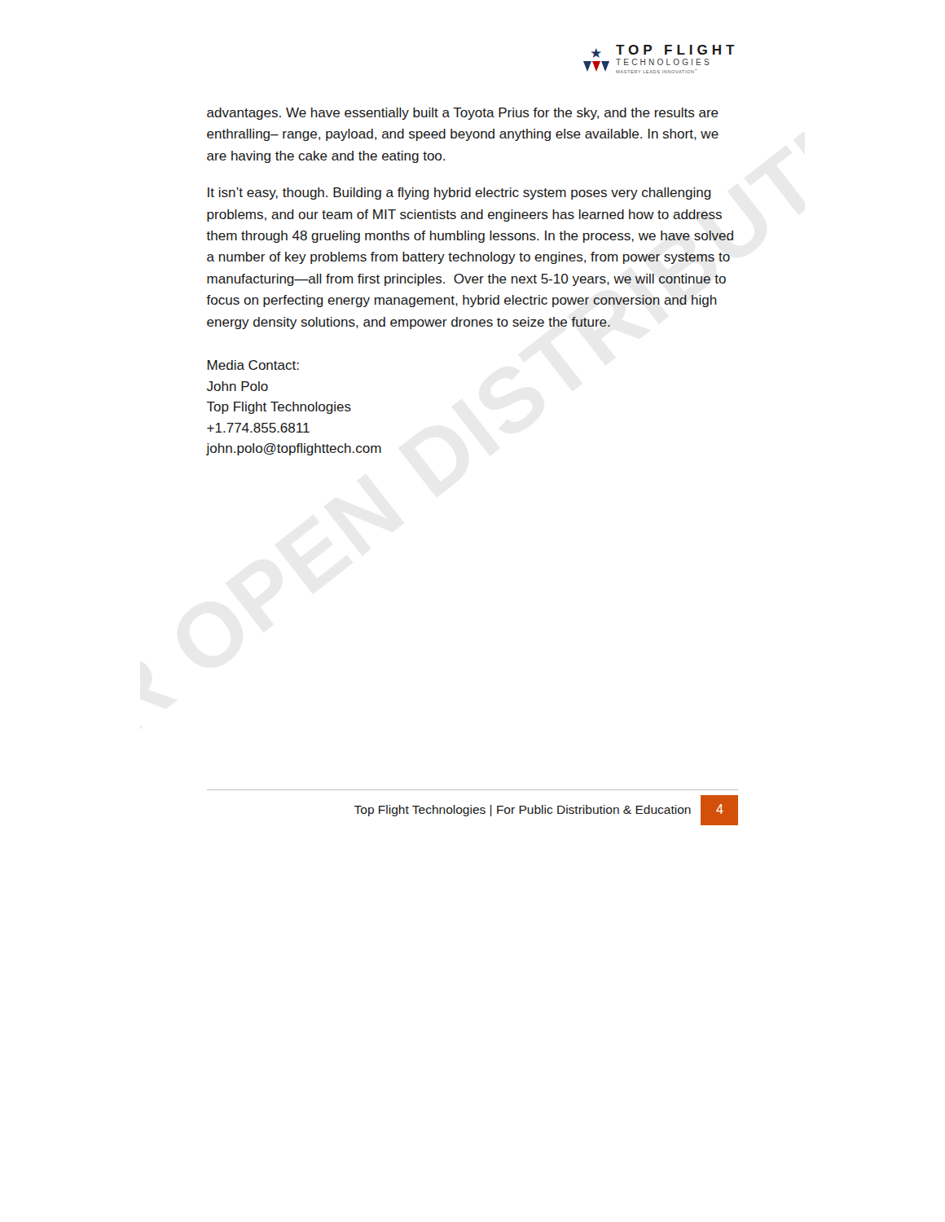FOR OPEN DISTRIBUTION
★
TOP FLIGHT
TECHNOLOGIES
MASTERY LEADS INNOVATION®
advantages. We have essentially built a Toyota Prius for the sky, and the results are enthralling– range, payload, and speed beyond anything else available. In short, we are having the cake and the eating too.
It isn’t easy, though. Building a flying hybrid electric system poses very challenging problems, and our team of MIT scientists and engineers has learned how to address them through 48 grueling months of humbling lessons. In the process, we have solved a number of key problems from battery technology to engines, from power systems to manufacturing—all from first principles. Over the next 5-10 years, we will continue to focus on perfecting energy management, hybrid electric power conversion and high energy density solutions, and empower drones to seize the future.
Media Contact:
John Polo
Top Flight Technologies
+1.774.855.6811
john.polo@topflighttech.com
Top Flight Technologies | For Public Distribution & Education
4